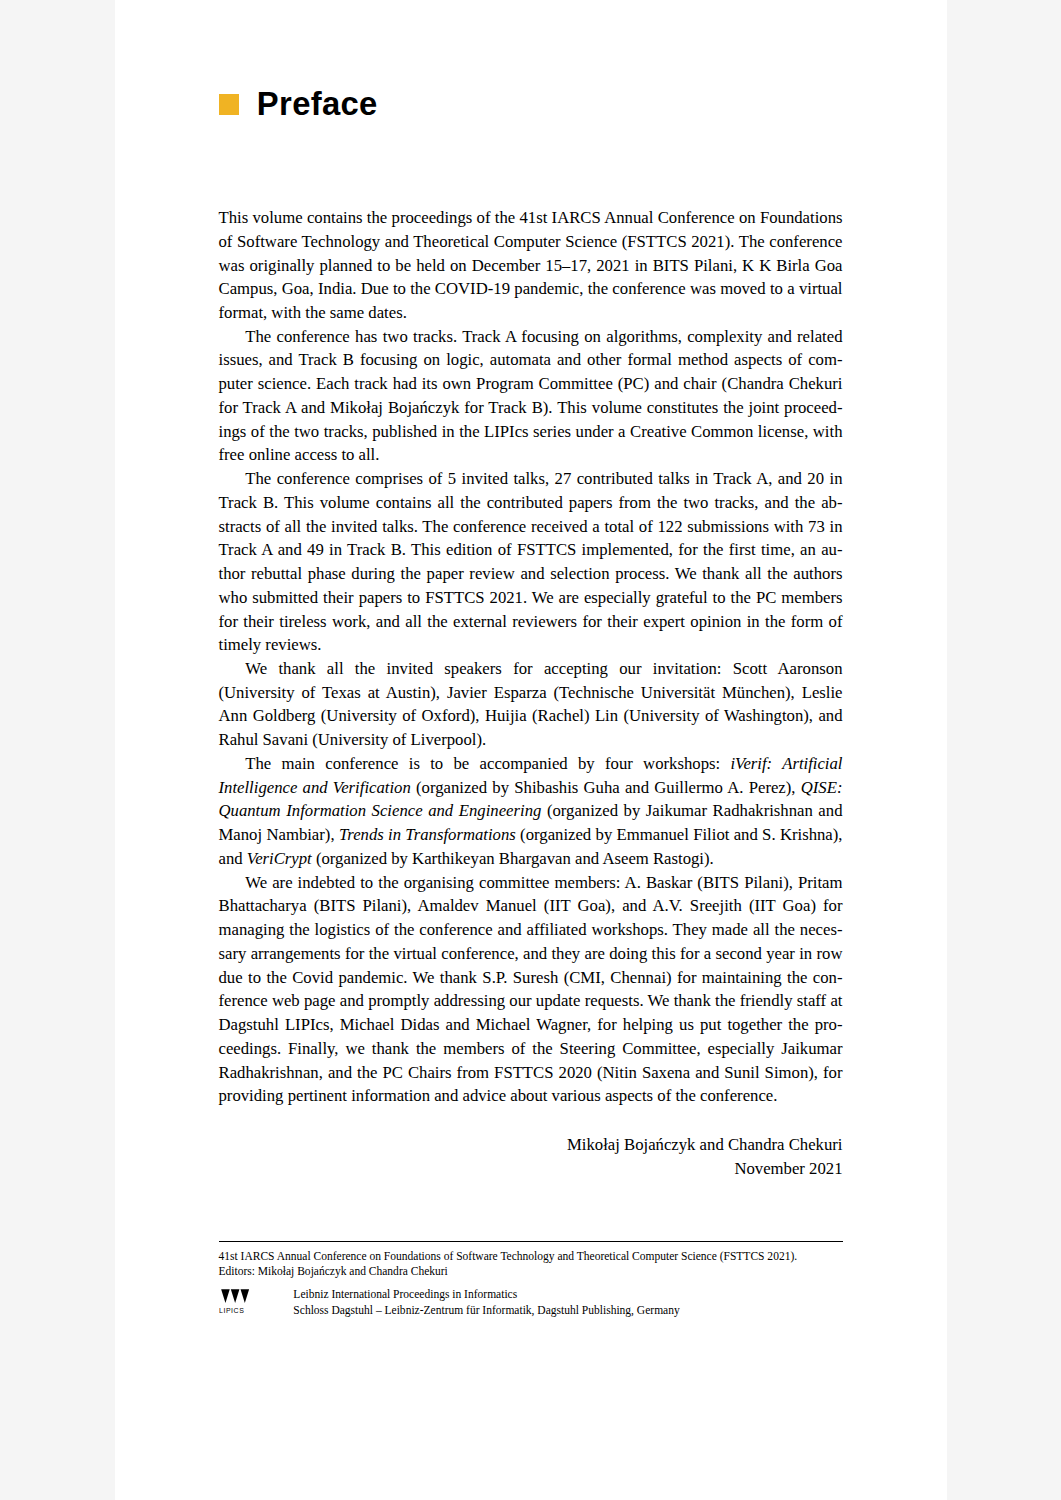Preface
This volume contains the proceedings of the 41st IARCS Annual Conference on Foundations of Software Technology and Theoretical Computer Science (FSTTCS 2021). The conference was originally planned to be held on December 15–17, 2021 in BITS Pilani, K K Birla Goa Campus, Goa, India. Due to the COVID-19 pandemic, the conference was moved to a virtual format, with the same dates.
The conference has two tracks. Track A focusing on algorithms, complexity and related issues, and Track B focusing on logic, automata and other formal method aspects of computer science. Each track had its own Program Committee (PC) and chair (Chandra Chekuri for Track A and Mikołaj Bojańczyk for Track B). This volume constitutes the joint proceedings of the two tracks, published in the LIPIcs series under a Creative Common license, with free online access to all.
The conference comprises of 5 invited talks, 27 contributed talks in Track A, and 20 in Track B. This volume contains all the contributed papers from the two tracks, and the abstracts of all the invited talks. The conference received a total of 122 submissions with 73 in Track A and 49 in Track B. This edition of FSTTCS implemented, for the first time, an author rebuttal phase during the paper review and selection process. We thank all the authors who submitted their papers to FSTTCS 2021. We are especially grateful to the PC members for their tireless work, and all the external reviewers for their expert opinion in the form of timely reviews.
We thank all the invited speakers for accepting our invitation: Scott Aaronson (University of Texas at Austin), Javier Esparza (Technische Universität München), Leslie Ann Goldberg (University of Oxford), Huijia (Rachel) Lin (University of Washington), and Rahul Savani (University of Liverpool).
The main conference is to be accompanied by four workshops: iVerif: Artificial Intelligence and Verification (organized by Shibashis Guha and Guillermo A. Perez), QISE: Quantum Information Science and Engineering (organized by Jaikumar Radhakrishnan and Manoj Nambiar), Trends in Transformations (organized by Emmanuel Filiot and S. Krishna), and VeriCrypt (organized by Karthikeyan Bhargavan and Aseem Rastogi).
We are indebted to the organising committee members: A. Baskar (BITS Pilani), Pritam Bhattacharya (BITS Pilani), Amaldev Manuel (IIT Goa), and A.V. Sreejith (IIT Goa) for managing the logistics of the conference and affiliated workshops. They made all the necessary arrangements for the virtual conference, and they are doing this for a second year in row due to the Covid pandemic. We thank S.P. Suresh (CMI, Chennai) for maintaining the conference web page and promptly addressing our update requests. We thank the friendly staff at Dagstuhl LIPIcs, Michael Didas and Michael Wagner, for helping us put together the proceedings. Finally, we thank the members of the Steering Committee, especially Jaikumar Radhakrishnan, and the PC Chairs from FSTTCS 2020 (Nitin Saxena and Sunil Simon), for providing pertinent information and advice about various aspects of the conference.
Mikołaj Bojańczyk and Chandra Chekuri
November 2021
41st IARCS Annual Conference on Foundations of Software Technology and Theoretical Computer Science (FSTTCS 2021).
Editors: Mikołaj Bojańczyk and Chandra Chekuri
LIPICS
Leibniz International Proceedings in Informatics
Schloss Dagstuhl – Leibniz-Zentrum für Informatik, Dagstuhl Publishing, Germany